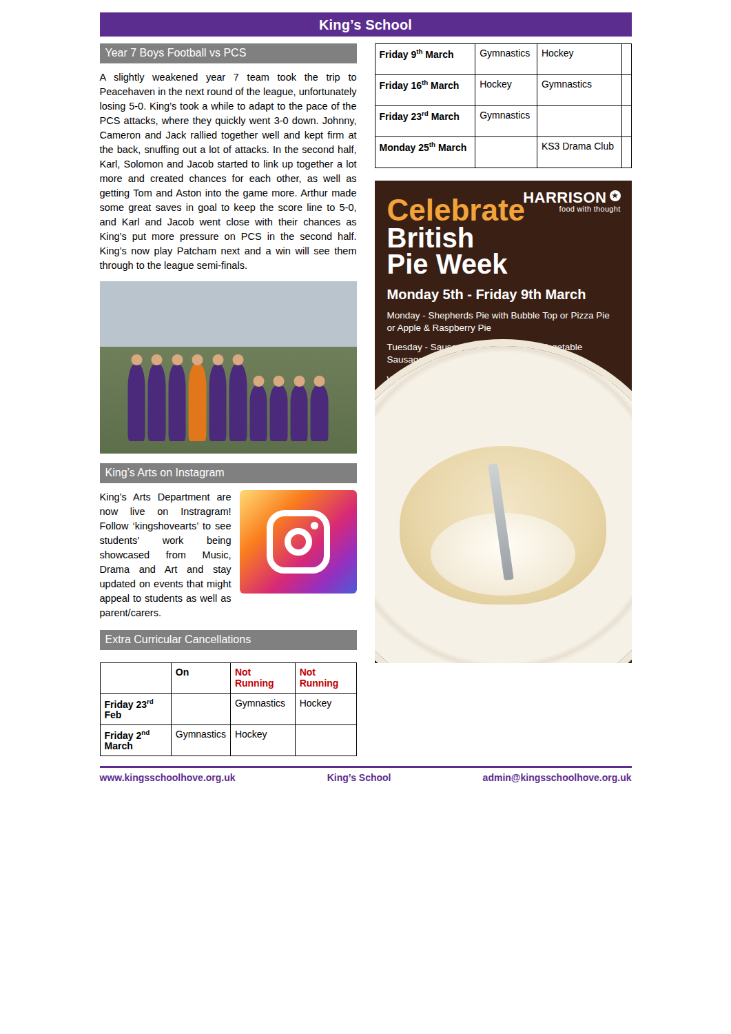King’s School
Year 7 Boys Football vs PCS
A slightly weakened year 7 team took the trip to Peacehaven in the next round of the league, unfortunately losing 5-0. King’s took a while to adapt to the pace of the PCS attacks, where they quickly went 3-0 down. Johnny, Cameron and Jack rallied together well and kept firm at the back, snuffing out a lot of attacks. In the second half, Karl, Solomon and Jacob started to link up together a lot more and created chances for each other, as well as getting Tom and Aston into the game more. Arthur made some great saves in goal to keep the score line to 5-0, and Karl and Jacob went close with their chances as King’s put more pressure on PCS in the second half. King’s now play Patcham next and a win will see them through to the league semi-finals.
King’s Arts on Instagram
King’s Arts Department are now live on Instragram! Follow ‘kingshovearts’ to see students’ work being showcased from Music, Drama and Art and stay updated on events that might appeal to students as well as parent/carers.
Extra Curricular Cancellations
| | On | Not Running | Not Running |
| Friday 23 rd Feb | | Gymnastics | Hockey |
| Friday 2 nd March | Gymnastics | Hockey | |
| Friday 9 th March | Gymnastics | Hockey | |
| Friday 16 th March | Hockey | Gymnastics | |
| Friday 23 rd March | Gymnastics | | |
| Monday 25 th March | | KS3 Drama Club | |
HARRISON★
food with thought
Celebrate British
Pie Week
Monday 5th - Friday 9th March
Monday - Shepherds Pie with Bubble Top or Pizza Pie or Apple & Raspberry Pie
Tuesday - Sausage, Leek Puff Pie or Vegetable Sausage Pie or Banoffee Pie
Wednesday - Chicken & Ham Pie or Vegetable Filo Pie or Lemon Meringue Pie
Thursday - Mexican Beef & Potato Pie or Quorn Cottage Pie or Mississippi Mud Pie
Friday - Cheese, Onion & Potato Pie or Keylime Pie
www.kingsschoolhove.org.uk
King’s School
admin@kingsschoolhove.org.uk